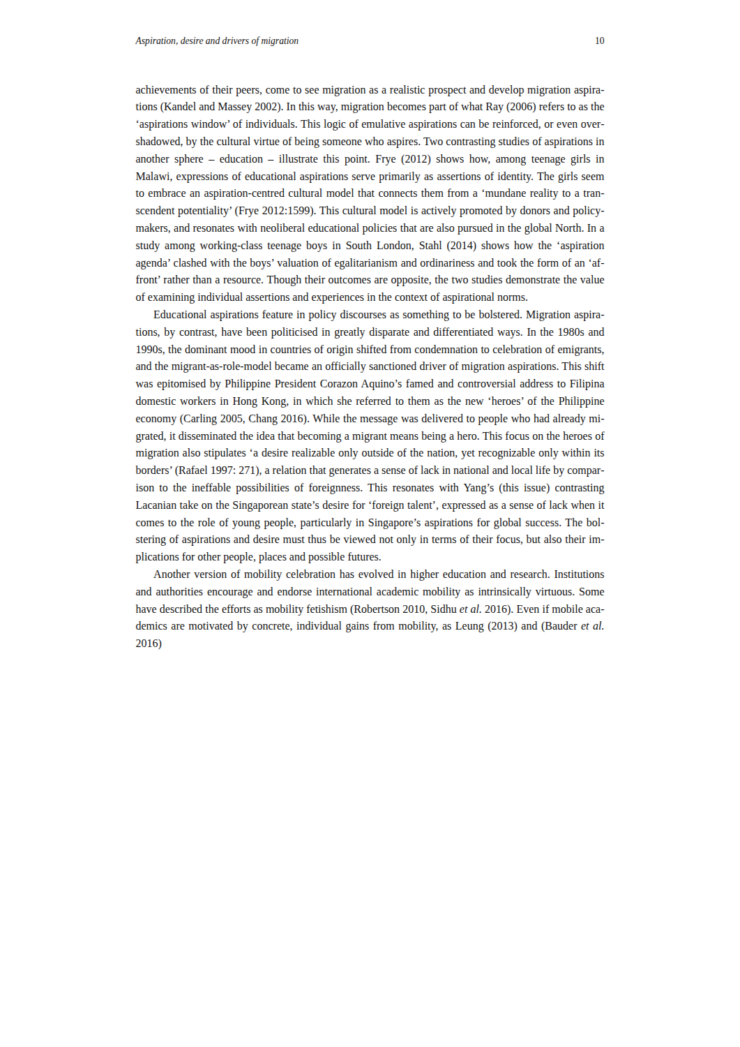Aspiration, desire and drivers of migration 10
achievements of their peers, come to see migration as a realistic prospect and develop migration aspirations (Kandel and Massey 2002). In this way, migration becomes part of what Ray (2006) refers to as the ‘aspirations window’ of individuals. This logic of emulative aspirations can be reinforced, or even overshadowed, by the cultural virtue of being someone who aspires. Two contrasting studies of aspirations in another sphere – education – illustrate this point. Frye (2012) shows how, among teenage girls in Malawi, expressions of educational aspirations serve primarily as assertions of identity. The girls seem to embrace an aspiration-centred cultural model that connects them from a ‘mundane reality to a transcendent potentiality’ (Frye 2012:1599). This cultural model is actively promoted by donors and policymakers, and resonates with neoliberal educational policies that are also pursued in the global North. In a study among working-class teenage boys in South London, Stahl (2014) shows how the ‘aspiration agenda’ clashed with the boys’ valuation of egalitarianism and ordinariness and took the form of an ‘affront’ rather than a resource. Though their outcomes are opposite, the two studies demonstrate the value of examining individual assertions and experiences in the context of aspirational norms.
Educational aspirations feature in policy discourses as something to be bolstered. Migration aspirations, by contrast, have been politicised in greatly disparate and differentiated ways. In the 1980s and 1990s, the dominant mood in countries of origin shifted from condemnation to celebration of emigrants, and the migrant-as-role-model became an officially sanctioned driver of migration aspirations. This shift was epitomised by Philippine President Corazon Aquino’s famed and controversial address to Filipina domestic workers in Hong Kong, in which she referred to them as the new ‘heroes’ of the Philippine economy (Carling 2005, Chang 2016). While the message was delivered to people who had already migrated, it disseminated the idea that becoming a migrant means being a hero. This focus on the heroes of migration also stipulates ‘a desire realizable only outside of the nation, yet recognizable only within its borders’ (Rafael 1997: 271), a relation that generates a sense of lack in national and local life by comparison to the ineffable possibilities of foreignness. This resonates with Yang’s (this issue) contrasting Lacanian take on the Singaporean state’s desire for ‘foreign talent’, expressed as a sense of lack when it comes to the role of young people, particularly in Singapore’s aspirations for global success. The bolstering of aspirations and desire must thus be viewed not only in terms of their focus, but also their implications for other people, places and possible futures.
Another version of mobility celebration has evolved in higher education and research. Institutions and authorities encourage and endorse international academic mobility as intrinsically virtuous. Some have described the efforts as mobility fetishism (Robertson 2010, Sidhu et al. 2016). Even if mobile academics are motivated by concrete, individual gains from mobility, as Leung (2013) and (Bauder et al. 2016)